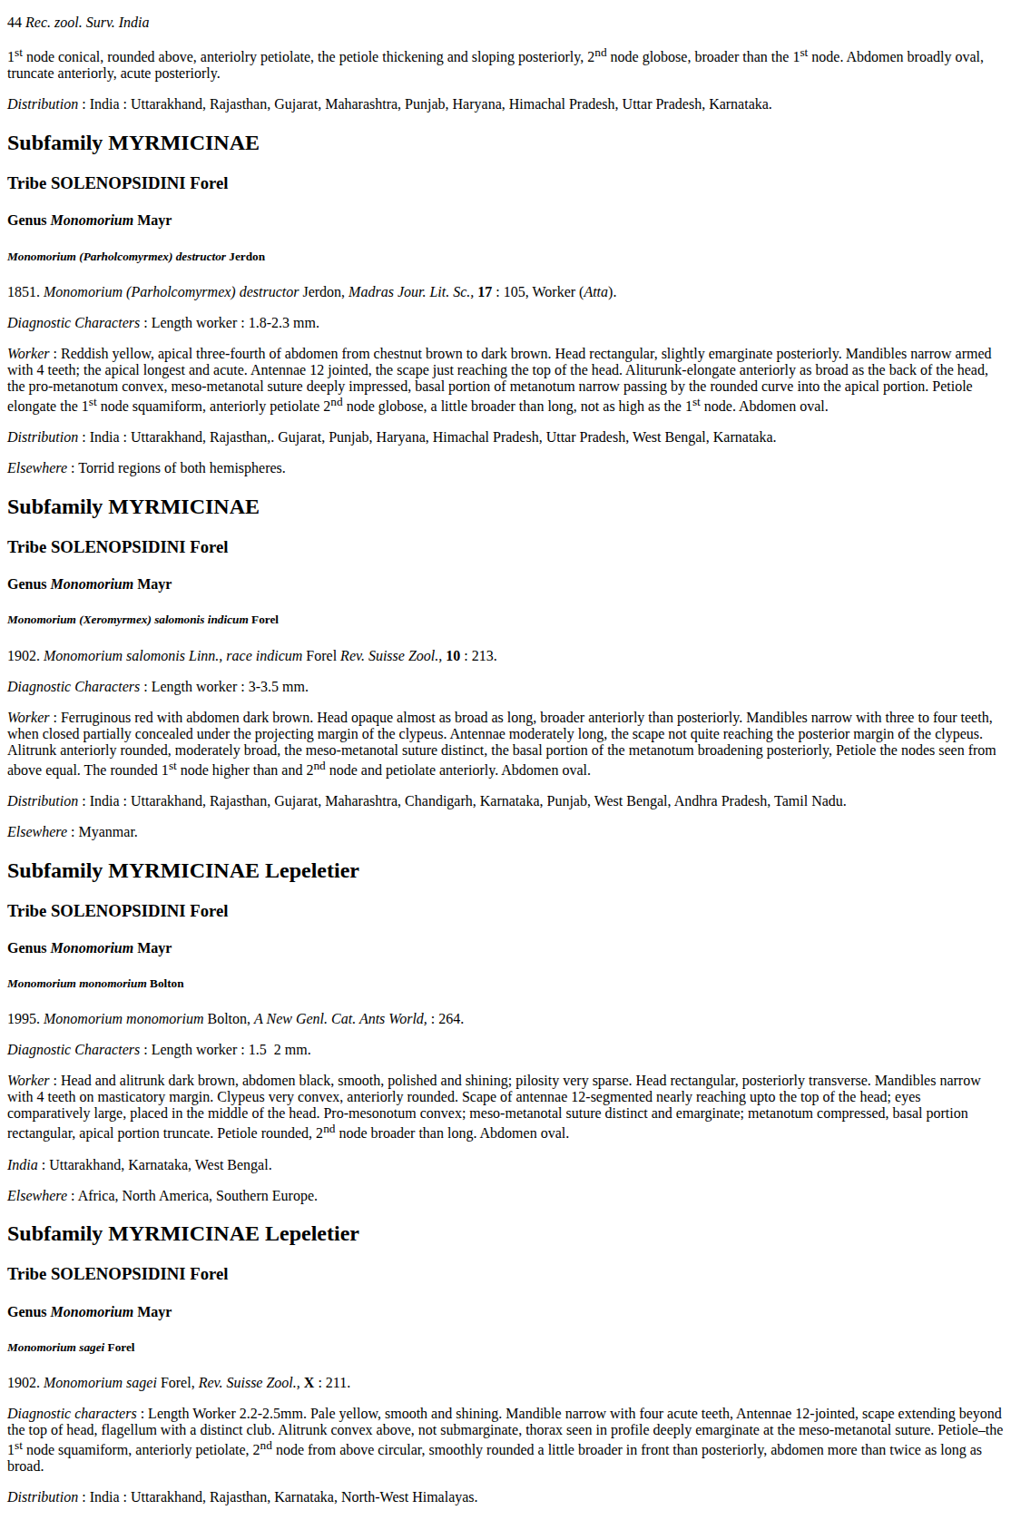44 Rec. zool. Surv. India
1st node conical, rounded above, anteriolry petiolate, the petiole thickening and sloping posteriorly, 2nd node globose, broader than the 1st node. Abdomen broadly oval, truncate anteriorly, acute posteriorly.
Distribution : India : Uttarakhand, Rajasthan, Gujarat, Maharashtra, Punjab, Haryana, Himachal Pradesh, Uttar Pradesh, Karnataka.
Subfamily MYRMICINAE
Tribe SOLENOPSIDINI Forel
Genus Monomorium Mayr
Monomorium (Parholcomyrmex) destructor Jerdon
1851. Monomorium (Parholcomyrmex) destructor Jerdon, Madras Jour. Lit. Sc., 17 : 105, Worker (Atta).
Diagnostic Characters : Length worker : 1.8-2.3 mm.
Worker : Reddish yellow, apical three-fourth of abdomen from chestnut brown to dark brown. Head rectangular, slightly emarginate posteriorly. Mandibles narrow armed with 4 teeth; the apical longest and acute. Antennae 12 jointed, the scape just reaching the top of the head. Aliturunk-elongate anteriorly as broad as the back of the head, the pro-metanotum convex, meso-metanotal suture deeply impressed, basal portion of metanotum narrow passing by the rounded curve into the apical portion. Petiole elongate the 1st node squamiform, anteriorly petiolate 2nd node globose, a little broader than long, not as high as the 1st node. Abdomen oval.
Distribution : India : Uttarakhand, Rajasthan,. Gujarat, Punjab, Haryana, Himachal Pradesh, Uttar Pradesh, West Bengal, Karnataka.
Elsewhere : Torrid regions of both hemispheres.
Subfamily MYRMICINAE
Tribe SOLENOPSIDINI Forel
Genus Monomorium Mayr
Monomorium (Xeromyrmex) salomonis indicum Forel
1902. Monomorium salomonis Linn., race indicum Forel Rev. Suisse Zool., 10 : 213.
Diagnostic Characters : Length worker : 3-3.5 mm.
Worker : Ferruginous red with abdomen dark brown. Head opaque almost as broad as long, broader anteriorly than posteriorly. Mandibles narrow with three to four teeth, when closed partially concealed under the projecting margin of the clypeus. Antennae moderately long, the scape not quite reaching the posterior margin of the clypeus. Alitrunk anteriorly rounded, moderately broad, the meso-metanotal suture distinct, the basal portion of the metanotum broadening posteriorly, Petiole the nodes seen from above equal. The rounded 1st node higher than and 2nd node and petiolate anteriorly. Abdomen oval.
Distribution : India : Uttarakhand, Rajasthan, Gujarat, Maharashtra, Chandigarh, Karnataka, Punjab, West Bengal, Andhra Pradesh, Tamil Nadu.
Elsewhere : Myanmar.
Subfamily MYRMICINAE Lepeletier
Tribe SOLENOPSIDINI Forel
Genus Monomorium Mayr
Monomorium monomorium Bolton
1995. Monomorium monomorium Bolton, A New Genl. Cat. Ants World, : 264.
Diagnostic Characters : Length worker : 1.5 2 mm.
Worker : Head and alitrunk dark brown, abdomen black, smooth, polished and shining; pilosity very sparse. Head rectangular, posteriorly transverse. Mandibles narrow with 4 teeth on masticatory margin. Clypeus very convex, anteriorly rounded. Scape of antennae 12-segmented nearly reaching upto the top of the head; eyes comparatively large, placed in the middle of the head. Pro-mesonotum convex; meso-metanotal suture distinct and emarginate; metanotum compressed, basal portion rectangular, apical portion truncate. Petiole rounded, 2nd node broader than long. Abdomen oval.
India : Uttarakhand, Karnataka, West Bengal.
Elsewhere : Africa, North America, Southern Europe.
Subfamily MYRMICINAE Lepeletier
Tribe SOLENOPSIDINI Forel
Genus Monomorium Mayr
Monomorium sagei Forel
1902. Monomorium sagei Forel, Rev. Suisse Zool., X : 211.
Diagnostic characters : Length Worker 2.2-2.5mm. Pale yellow, smooth and shining. Mandible narrow with four acute teeth, Antennae 12-jointed, scape extending beyond the top of head, flagellum with a distinct club. Alitrunk convex above, not submarginate, thorax seen in profile deeply emarginate at the meso-metanotal suture. Petiole–the 1st node squamiform, anteriorly petiolate, 2nd node from above circular, smoothly rounded a little broader in front than posteriorly, abdomen more than twice as long as broad.
Distribution : India : Uttarakhand, Rajasthan, Karnataka, North-West Himalayas.